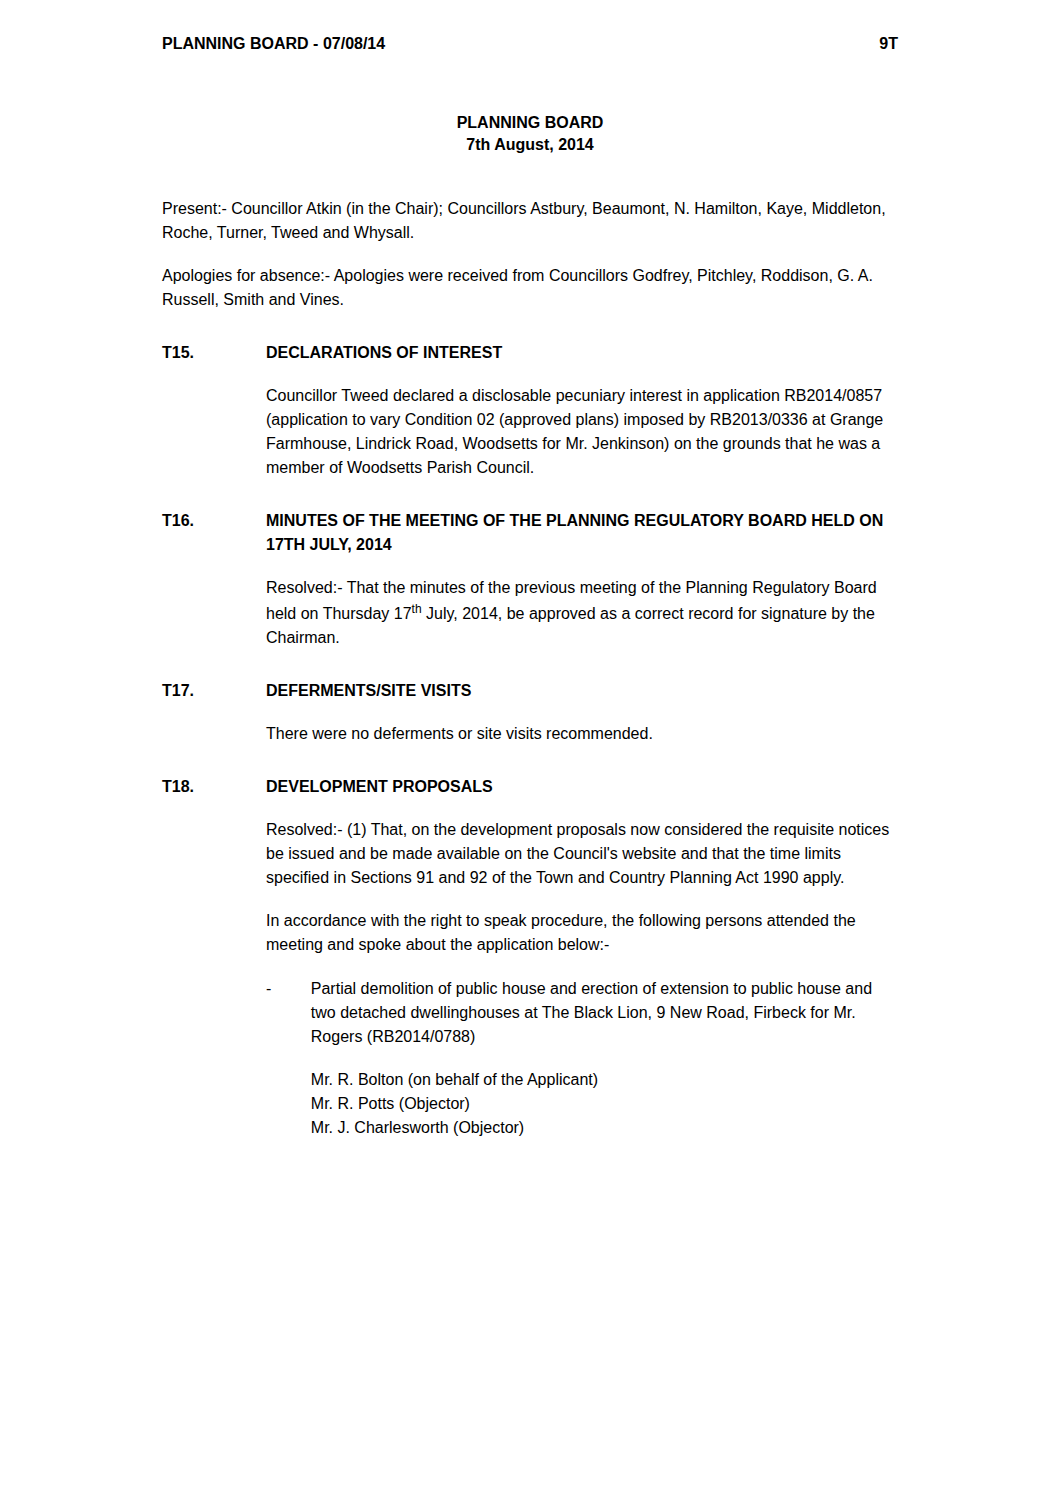PLANNING BOARD - 07/08/14 9T
PLANNING BOARD
7th August, 2014
Present:- Councillor Atkin (in the Chair); Councillors Astbury, Beaumont, N. Hamilton, Kaye, Middleton, Roche, Turner, Tweed and Whysall.
Apologies for absence:- Apologies were received from Councillors Godfrey, Pitchley, Roddison, G. A. Russell, Smith and Vines.
T15.
DECLARATIONS OF INTEREST
Councillor Tweed declared a disclosable pecuniary interest in application RB2014/0857 (application to vary Condition 02 (approved plans) imposed by RB2013/0336 at Grange Farmhouse, Lindrick Road, Woodsetts for Mr. Jenkinson) on the grounds that he was a member of Woodsetts Parish Council.
T16.
MINUTES OF THE MEETING OF THE PLANNING REGULATORY BOARD HELD ON 17TH JULY, 2014
Resolved:- That the minutes of the previous meeting of the Planning Regulatory Board held on Thursday 17th July, 2014, be approved as a correct record for signature by the Chairman.
T17.
DEFERMENTS/SITE VISITS
There were no deferments or site visits recommended.
T18.
DEVELOPMENT PROPOSALS
Resolved:- (1) That, on the development proposals now considered the requisite notices be issued and be made available on the Council's website and that the time limits specified in Sections 91 and 92 of the Town and Country Planning Act 1990 apply.
In accordance with the right to speak procedure, the following persons attended the meeting and spoke about the application below:-
-
Partial demolition of public house and erection of extension to public house and two detached dwellinghouses at The Black Lion, 9 New Road, Firbeck for Mr. Rogers (RB2014/0788)
Mr. R. Bolton (on behalf of the Applicant)
Mr. R. Potts (Objector)
Mr. J. Charlesworth (Objector)